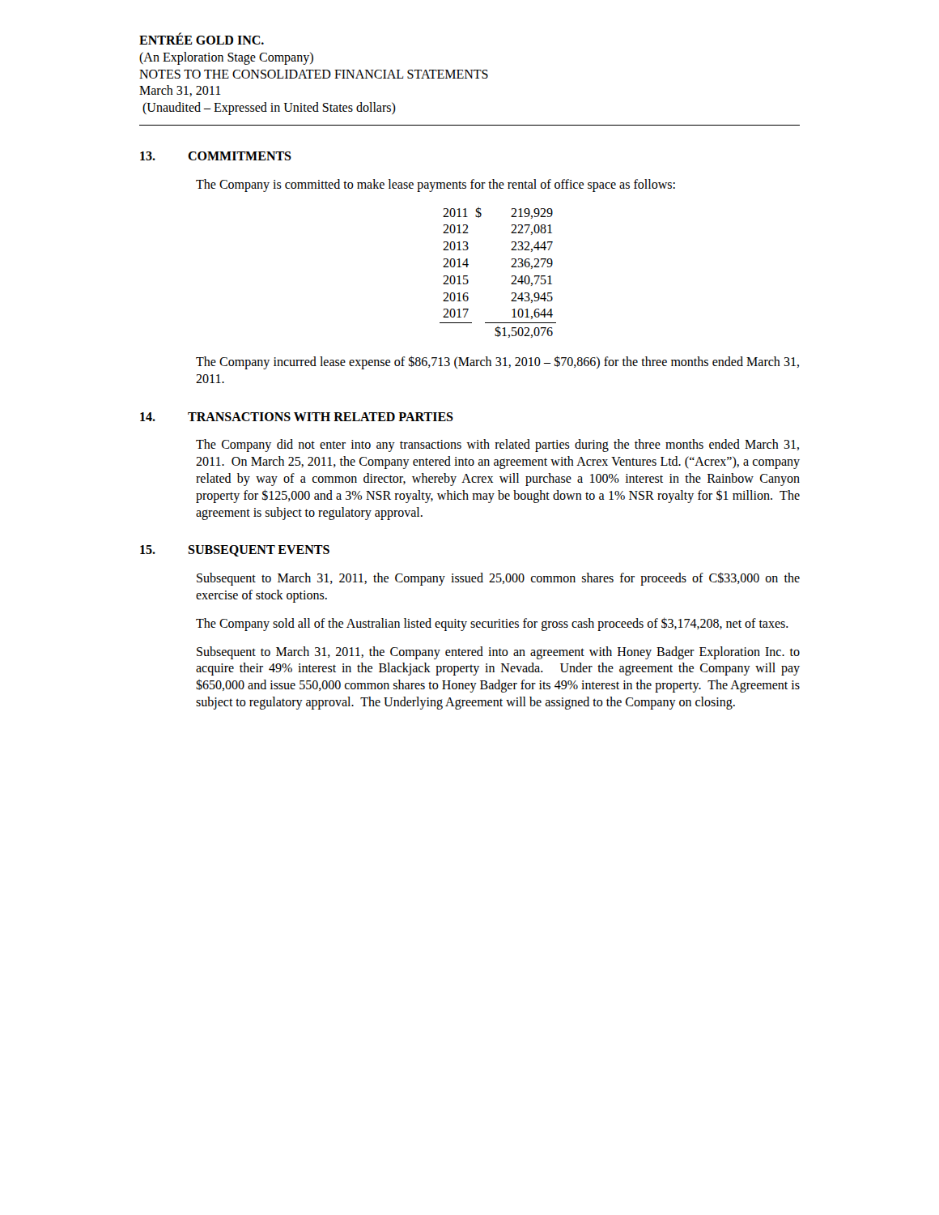ENTRÉE GOLD INC.
(An Exploration Stage Company)
NOTES TO THE CONSOLIDATED FINANCIAL STATEMENTS
March 31, 2011
(Unaudited – Expressed in United States dollars)
13. COMMITMENTS
The Company is committed to make lease payments for the rental of office space as follows:
| 2011 | $ | 219,929 |
| 2012 | | 227,081 |
| 2013 | | 232,447 |
| 2014 | | 236,279 |
| 2015 | | 240,751 |
| 2016 | | 243,945 |
| 2017 | | 101,644 |
| | | $1,502,076 |
The Company incurred lease expense of $86,713 (March 31, 2010 – $70,866) for the three months ended March 31, 2011.
14. TRANSACTIONS WITH RELATED PARTIES
The Company did not enter into any transactions with related parties during the three months ended March 31, 2011. On March 25, 2011, the Company entered into an agreement with Acrex Ventures Ltd. (“Acrex”), a company related by way of a common director, whereby Acrex will purchase a 100% interest in the Rainbow Canyon property for $125,000 and a 3% NSR royalty, which may be bought down to a 1% NSR royalty for $1 million. The agreement is subject to regulatory approval.
15. SUBSEQUENT EVENTS
Subsequent to March 31, 2011, the Company issued 25,000 common shares for proceeds of C$33,000 on the exercise of stock options.
The Company sold all of the Australian listed equity securities for gross cash proceeds of $3,174,208, net of taxes.
Subsequent to March 31, 2011, the Company entered into an agreement with Honey Badger Exploration Inc. to acquire their 49% interest in the Blackjack property in Nevada. Under the agreement the Company will pay $650,000 and issue 550,000 common shares to Honey Badger for its 49% interest in the property. The Agreement is subject to regulatory approval. The Underlying Agreement will be assigned to the Company on closing.